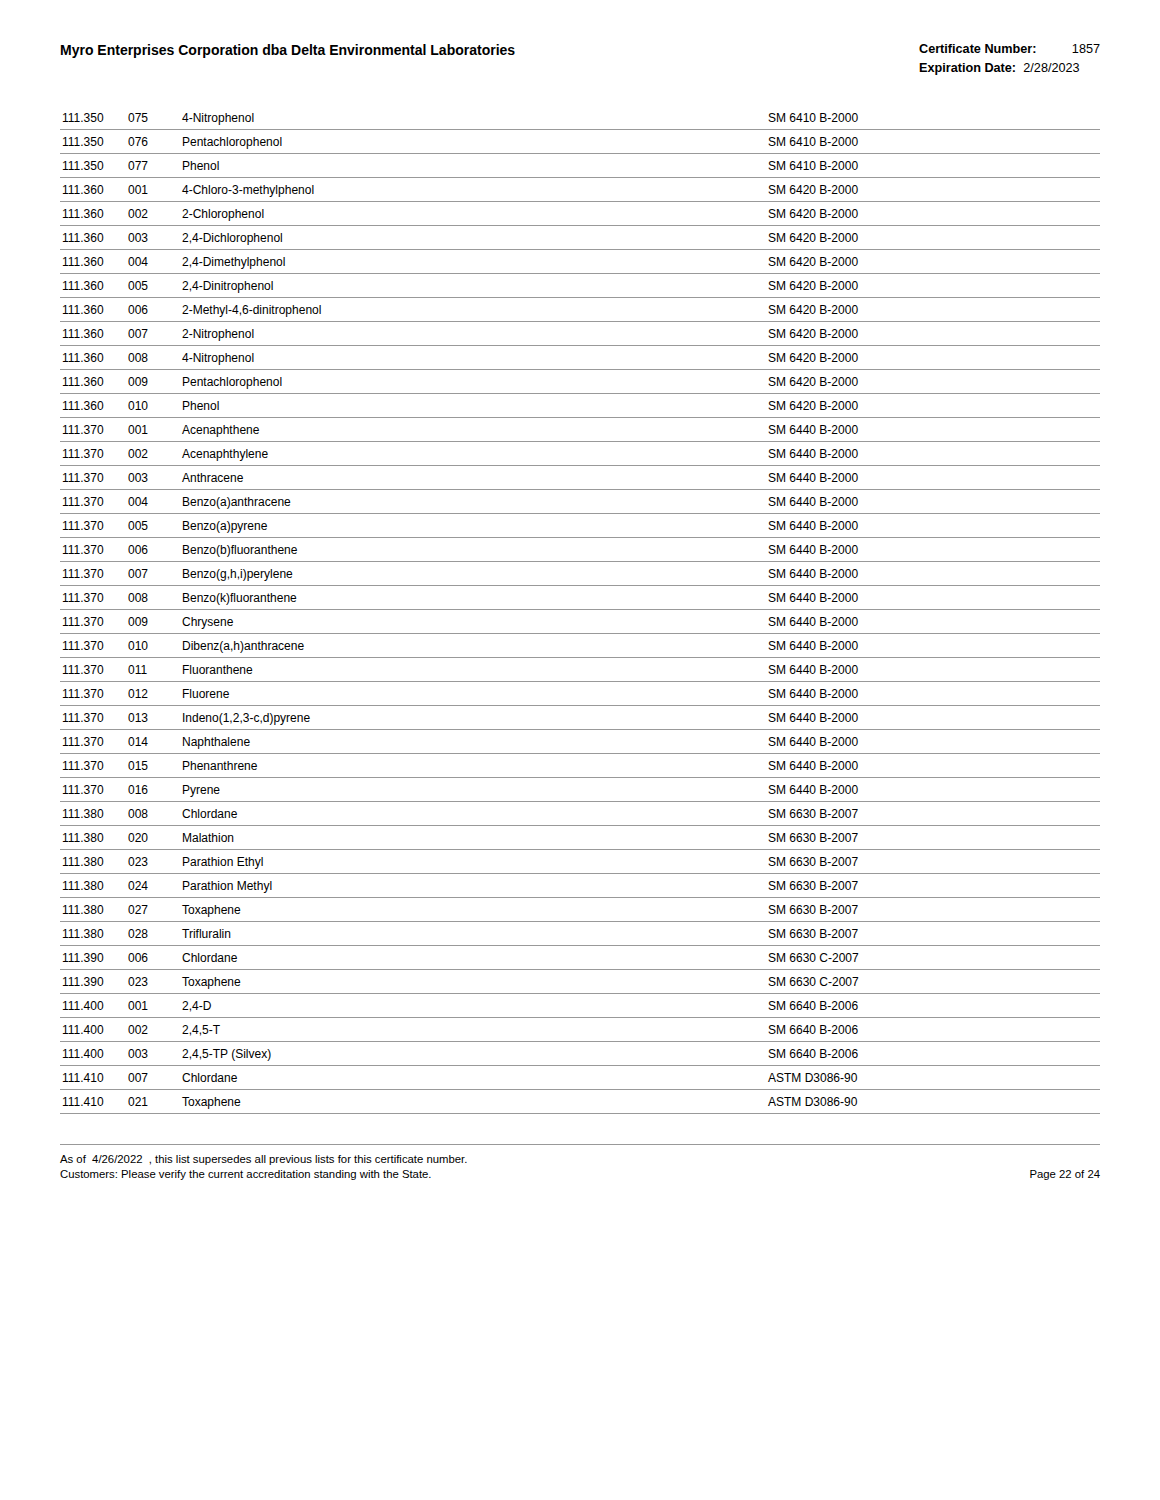Myro Enterprises Corporation dba Delta Environmental Laboratories
Certificate Number: 1857
Expiration Date: 2/28/2023
| 111.350 | 075 | 4-Nitrophenol | SM 6410 B-2000 |
| 111.350 | 076 | Pentachlorophenol | SM 6410 B-2000 |
| 111.350 | 077 | Phenol | SM 6410 B-2000 |
| 111.360 | 001 | 4-Chloro-3-methylphenol | SM 6420 B-2000 |
| 111.360 | 002 | 2-Chlorophenol | SM 6420 B-2000 |
| 111.360 | 003 | 2,4-Dichlorophenol | SM 6420 B-2000 |
| 111.360 | 004 | 2,4-Dimethylphenol | SM 6420 B-2000 |
| 111.360 | 005 | 2,4-Dinitrophenol | SM 6420 B-2000 |
| 111.360 | 006 | 2-Methyl-4,6-dinitrophenol | SM 6420 B-2000 |
| 111.360 | 007 | 2-Nitrophenol | SM 6420 B-2000 |
| 111.360 | 008 | 4-Nitrophenol | SM 6420 B-2000 |
| 111.360 | 009 | Pentachlorophenol | SM 6420 B-2000 |
| 111.360 | 010 | Phenol | SM 6420 B-2000 |
| 111.370 | 001 | Acenaphthene | SM 6440 B-2000 |
| 111.370 | 002 | Acenaphthylene | SM 6440 B-2000 |
| 111.370 | 003 | Anthracene | SM 6440 B-2000 |
| 111.370 | 004 | Benzo(a)anthracene | SM 6440 B-2000 |
| 111.370 | 005 | Benzo(a)pyrene | SM 6440 B-2000 |
| 111.370 | 006 | Benzo(b)fluoranthene | SM 6440 B-2000 |
| 111.370 | 007 | Benzo(g,h,i)perylene | SM 6440 B-2000 |
| 111.370 | 008 | Benzo(k)fluoranthene | SM 6440 B-2000 |
| 111.370 | 009 | Chrysene | SM 6440 B-2000 |
| 111.370 | 010 | Dibenz(a,h)anthracene | SM 6440 B-2000 |
| 111.370 | 011 | Fluoranthene | SM 6440 B-2000 |
| 111.370 | 012 | Fluorene | SM 6440 B-2000 |
| 111.370 | 013 | Indeno(1,2,3-c,d)pyrene | SM 6440 B-2000 |
| 111.370 | 014 | Naphthalene | SM 6440 B-2000 |
| 111.370 | 015 | Phenanthrene | SM 6440 B-2000 |
| 111.370 | 016 | Pyrene | SM 6440 B-2000 |
| 111.380 | 008 | Chlordane | SM 6630 B-2007 |
| 111.380 | 020 | Malathion | SM 6630 B-2007 |
| 111.380 | 023 | Parathion Ethyl | SM 6630 B-2007 |
| 111.380 | 024 | Parathion Methyl | SM 6630 B-2007 |
| 111.380 | 027 | Toxaphene | SM 6630 B-2007 |
| 111.380 | 028 | Trifluralin | SM 6630 B-2007 |
| 111.390 | 006 | Chlordane | SM 6630 C-2007 |
| 111.390 | 023 | Toxaphene | SM 6630 C-2007 |
| 111.400 | 001 | 2,4-D | SM 6640 B-2006 |
| 111.400 | 002 | 2,4,5-T | SM 6640 B-2006 |
| 111.400 | 003 | 2,4,5-TP (Silvex) | SM 6640 B-2006 |
| 111.410 | 007 | Chlordane | ASTM D3086-90 |
| 111.410 | 021 | Toxaphene | ASTM D3086-90 |
As of 4/26/2022 , this list supersedes all previous lists for this certificate number.
Customers: Please verify the current accreditation standing with the State.
Page 22 of 24